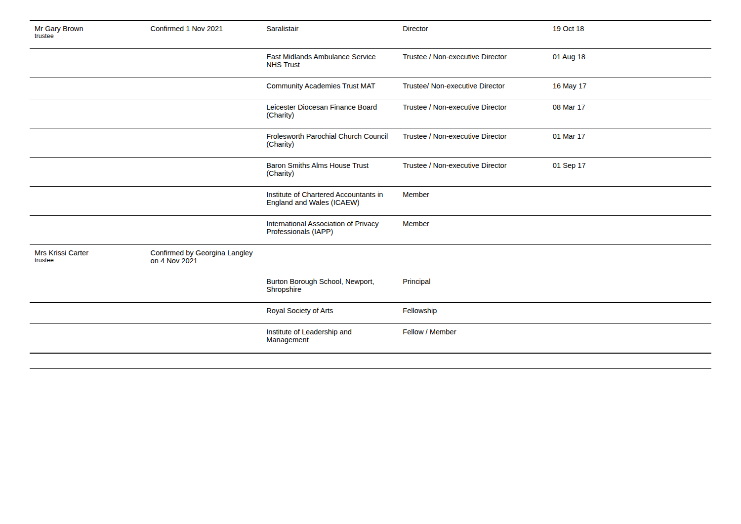| Mr Gary Brown trustee | Confirmed 1 Nov 2021 | Saralistair | Director | 19 Oct 18 |
| | | East Midlands Ambulance Service NHS Trust | Trustee / Non-executive Director | 01 Aug 18 |
| | | Community Academies Trust MAT | Trustee/ Non-executive Director | 16 May 17 |
| | | Leicester Diocesan Finance Board (Charity) | Trustee / Non-executive Director | 08 Mar 17 |
| | | Frolesworth Parochial Church Council (Charity) | Trustee / Non-executive Director | 01 Mar 17 |
| | | Baron Smiths Alms House Trust (Charity) | Trustee / Non-executive Director | 01 Sep 17 |
| | | Institute of Chartered Accountants in England and Wales (ICAEW) | Member | |
| | | International Association of Privacy Professionals (IAPP) | Member | |
| Mrs Krissi Carter trustee | Confirmed by Georgina Langley on 4 Nov 2021 | | | |
| | | Burton Borough School, Newport, Shropshire | Principal | |
| | | Royal Society of Arts | Fellowship | |
| | | Institute of Leadership and Management | Fellow / Member | |